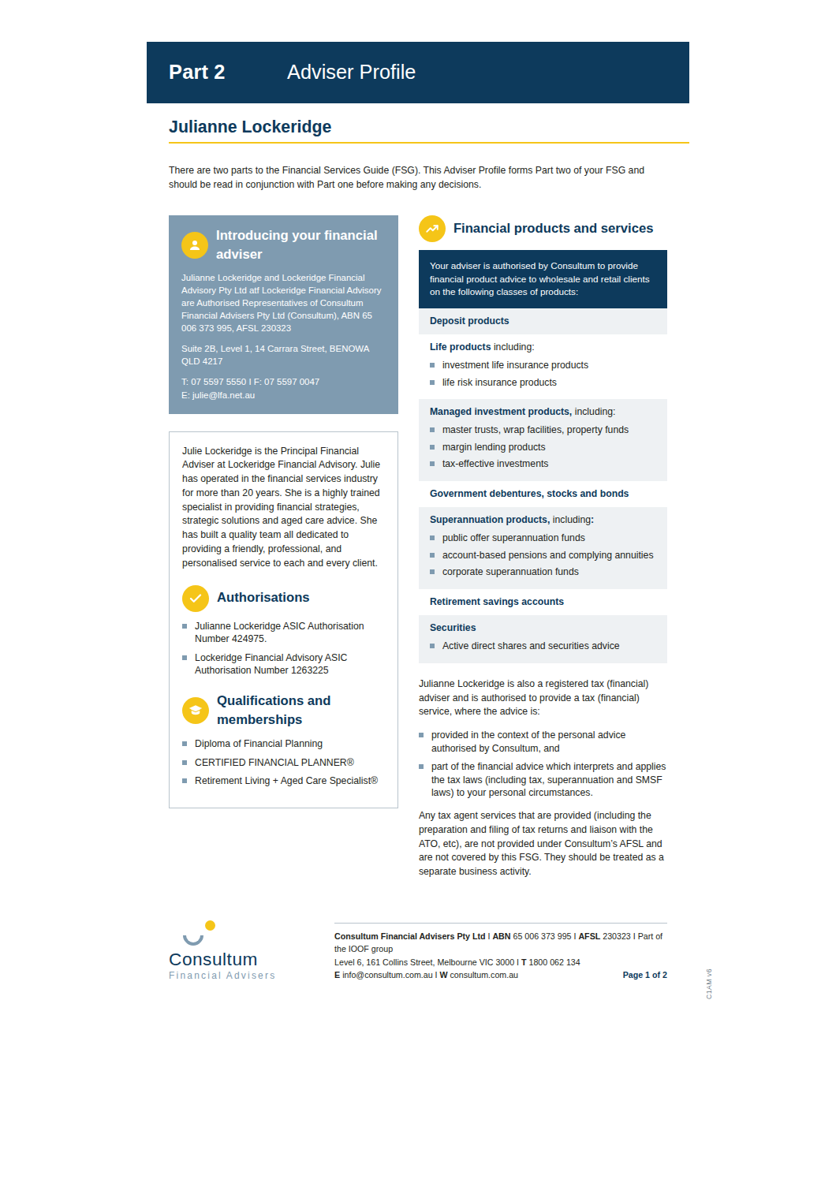Part 2
Adviser Profile
Julianne Lockeridge
There are two parts to the Financial Services Guide (FSG). This Adviser Profile forms Part two of your FSG and should be read in conjunction with Part one before making any decisions.
Introducing your financial adviser
Julianne Lockeridge and Lockeridge Financial Advisory Pty Ltd atf Lockeridge Financial Advisory are Authorised Representatives of Consultum Financial Advisers Pty Ltd (Consultum), ABN 65 006 373 995, AFSL 230323
Suite 2B, Level 1, 14 Carrara Street, BENOWA QLD 4217
T: 07 5597 5550 I F: 07 5597 0047
E: julie@lfa.net.au
Julie Lockeridge is the Principal Financial Adviser at Lockeridge Financial Advisory. Julie has operated in the financial services industry for more than 20 years. She is a highly trained specialist in providing financial strategies, strategic solutions and aged care advice. She has built a quality team all dedicated to providing a friendly, professional, and personalised service to each and every client.
Authorisations
Julianne Lockeridge ASIC Authorisation Number 424975.
Lockeridge Financial Advisory ASIC Authorisation Number 1263225
Qualifications and memberships
Diploma of Financial Planning
CERTIFIED FINANCIAL PLANNER®
Retirement Living + Aged Care Specialist®
Financial products and services
Your adviser is authorised by Consultum to provide financial product advice to wholesale and retail clients on the following classes of products:
Deposit products
Life products including:
investment life insurance products
life risk insurance products
Managed investment products, including:
master trusts, wrap facilities, property funds
margin lending products
tax-effective investments
Government debentures, stocks and bonds
Superannuation products, including:
public offer superannuation funds
account-based pensions and complying annuities
corporate superannuation funds
Retirement savings accounts
Securities
Active direct shares and securities advice
Julianne Lockeridge is also a registered tax (financial) adviser and is authorised to provide a tax (financial) service, where the advice is:
provided in the context of the personal advice authorised by Consultum, and
part of the financial advice which interprets and applies the tax laws (including tax, superannuation and SMSF laws) to your personal circumstances.
Any tax agent services that are provided (including the preparation and filing of tax returns and liaison with the ATO, etc), are not provided under Consultum’s AFSL and are not covered by this FSG. They should be treated as a separate business activity.
Consultum
Financial Advisers
Consultum Financial Advisers Pty Ltd I ABN 65 006 373 995 I AFSL 230323 I Part of the IOOF group
Level 6, 161 Collins Street, Melbourne VIC 3000 I T 1800 062 134
Page 1 of 2 E info@consultum.com.au I W consultum.com.au
C1AM v6